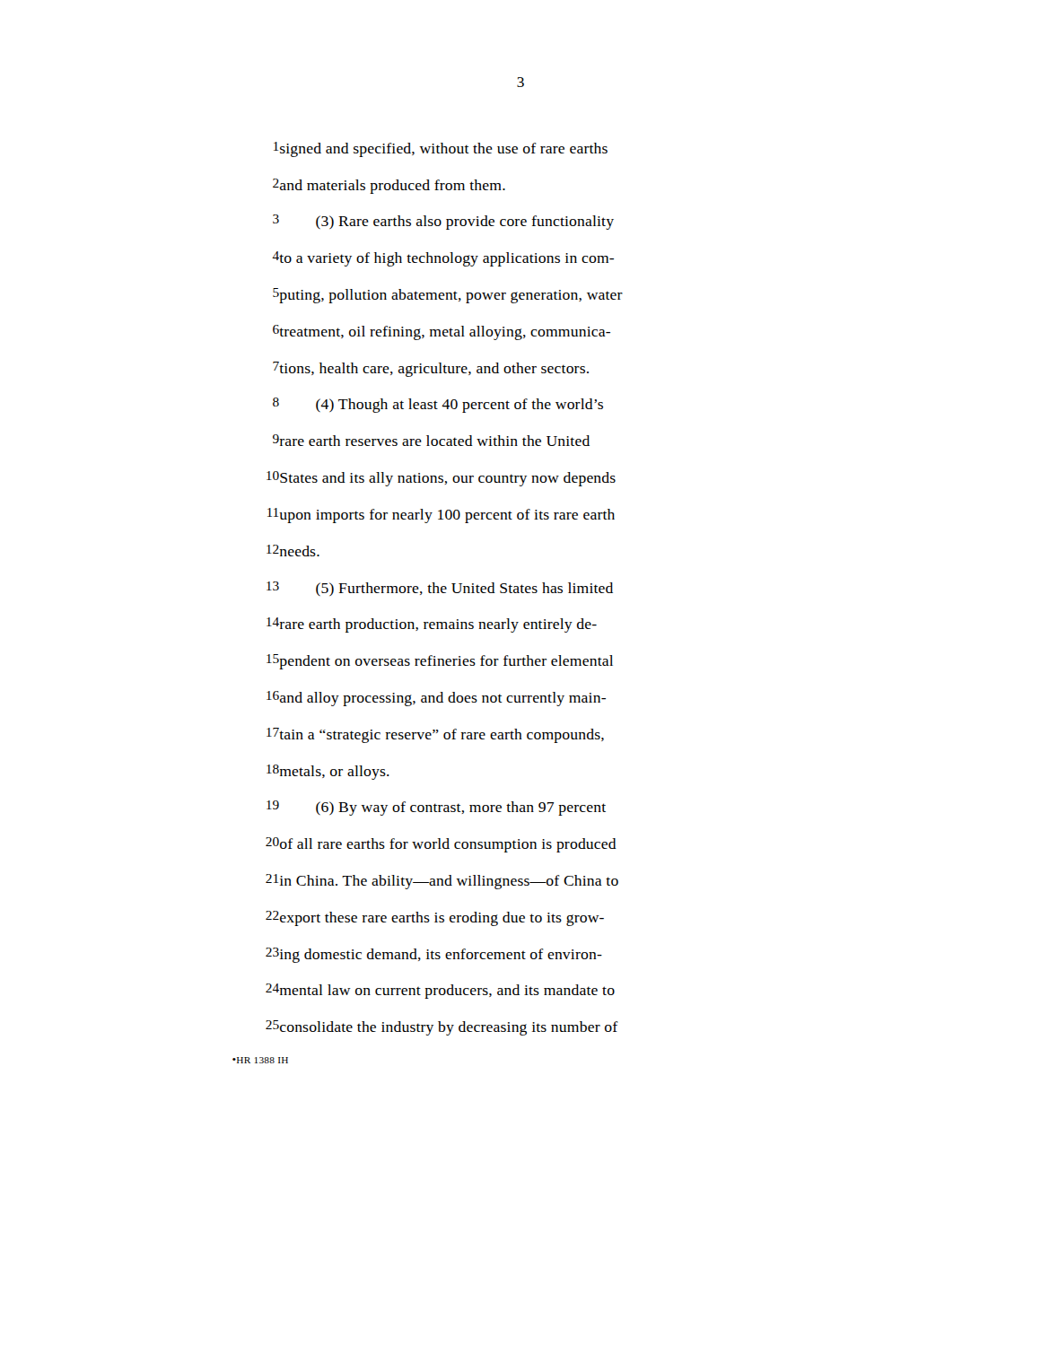3
| 1 | signed and specified, without the use of rare earths |
| 2 | and materials produced from them. |
| 3 | (3) Rare earths also provide core functionality |
| 4 | to a variety of high technology applications in com- |
| 5 | puting, pollution abatement, power generation, water |
| 6 | treatment, oil refining, metal alloying, communica- |
| 7 | tions, health care, agriculture, and other sectors. |
| 8 | (4) Though at least 40 percent of the world’s |
| 9 | rare earth reserves are located within the United |
| 10 | States and its ally nations, our country now depends |
| 11 | upon imports for nearly 100 percent of its rare earth |
| 12 | needs. |
| 13 | (5) Furthermore, the United States has limited |
| 14 | rare earth production, remains nearly entirely de- |
| 15 | pendent on overseas refineries for further elemental |
| 16 | and alloy processing, and does not currently main- |
| 17 | tain a “strategic reserve” of rare earth compounds, |
| 18 | metals, or alloys. |
| 19 | (6) By way of contrast, more than 97 percent |
| 20 | of all rare earths for world consumption is produced |
| 21 | in China. The ability—and willingness—of China to |
| 22 | export these rare earths is eroding due to its grow- |
| 23 | ing domestic demand, its enforcement of environ- |
| 24 | mental law on current producers, and its mandate to |
| 25 | consolidate the industry by decreasing its number of |
•HR 1388 IH